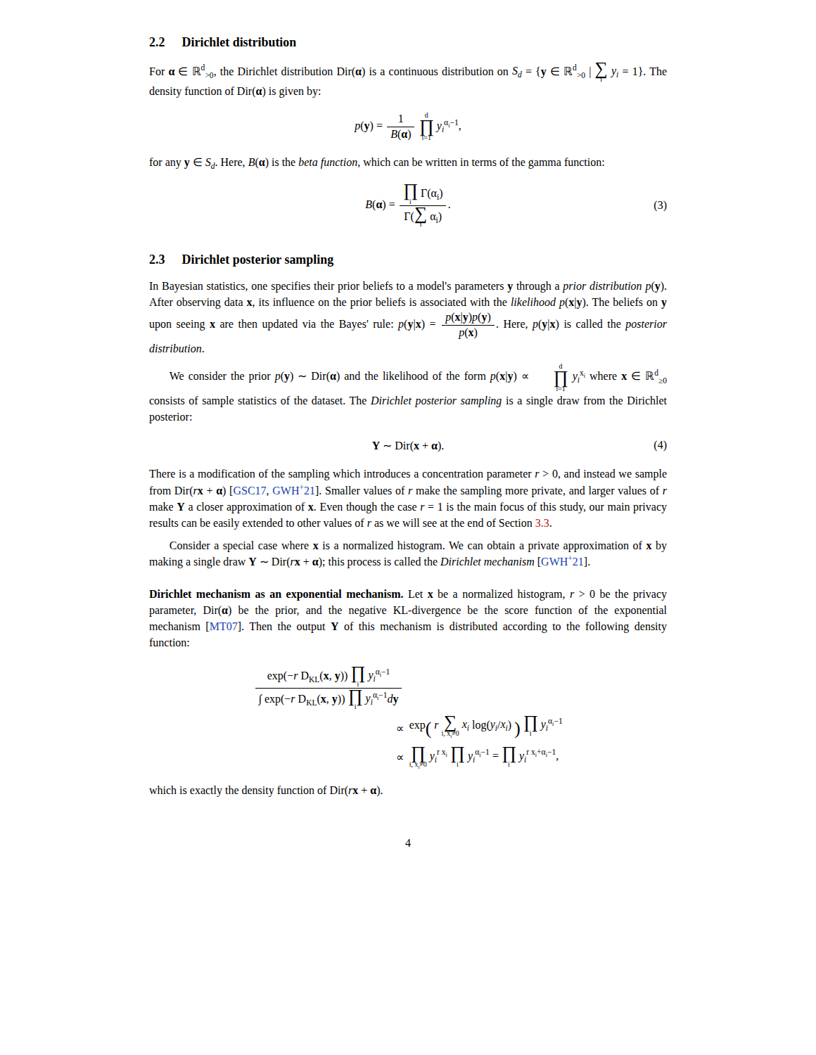2.2 Dirichlet distribution
For α ∈ ℝd>0, the Dirichlet distribution Dir(α) is a continuous distribution on Sd = {y ∈ ℝd>0 | ∑i yi = 1}. The density function of Dir(α) is given by:
p(y) = 1 B(α) d∏i=1 yiαi−1,
for any y ∈ Sd. Here, B(α) is the beta function, which can be written in terms of the gamma function:
B(α) = ∏i Γ(αi) Γ(∑i αi) .
(3)
2.3 Dirichlet posterior sampling
In Bayesian statistics, one specifies their prior beliefs to a model's parameters y through a prior distribution p(y). After observing data x, its influence on the prior beliefs is associated with the likelihood p(x|y). The beliefs on y upon seeing x are then updated via the Bayes' rule: p(y|x) = p(x|y)p(y) p(x). Here, p(y|x) is called the posterior distribution.
We consider the prior p(y) ∼ Dir(α) and the likelihood of the form p(x|y) ∝ d∏i=1 yixi where x ∈ ℝd≥0 consists of sample statistics of the dataset. The Dirichlet posterior sampling is a single draw from the Dirichlet posterior:
Y ∼ Dir(x + α).
(4)
There is a modification of the sampling which introduces a concentration parameter r > 0, and instead we sample from Dir(rx + α) [GSC17, GWH+21]. Smaller values of r make the sampling more private, and larger values of r make Y a closer approximation of x. Even though the case r = 1 is the main focus of this study, our main privacy results can be easily extended to other values of r as we will see at the end of Section 3.3.
Consider a special case where x is a normalized histogram. We can obtain a private approximation of x by making a single draw Y ∼ Dir(rx + α); this process is called the Dirichlet mechanism [GWH+21].
Dirichlet mechanism as an exponential mechanism. Let x be a normalized histogram, r > 0 be the privacy parameter, Dir(α) be the prior, and the negative KL-divergence be the score function of the exponential mechanism [MT07]. Then the output Y of this mechanism is distributed according to the following density function:
exp(−r DKL(x, y)) ∏i yiαi−1 ∫ exp(−r DKL(x, y)) ∏i yiαi−1dy
∝
exp( r ∑i, xi≠0 xi log(yi/xi) ) ∏i yiαi−1
∝
∏i, xi≠0 yir xi ∏i yiαi−1 = ∏i yir xi+αi−1,
which is exactly the density function of Dir(rx + α).
4